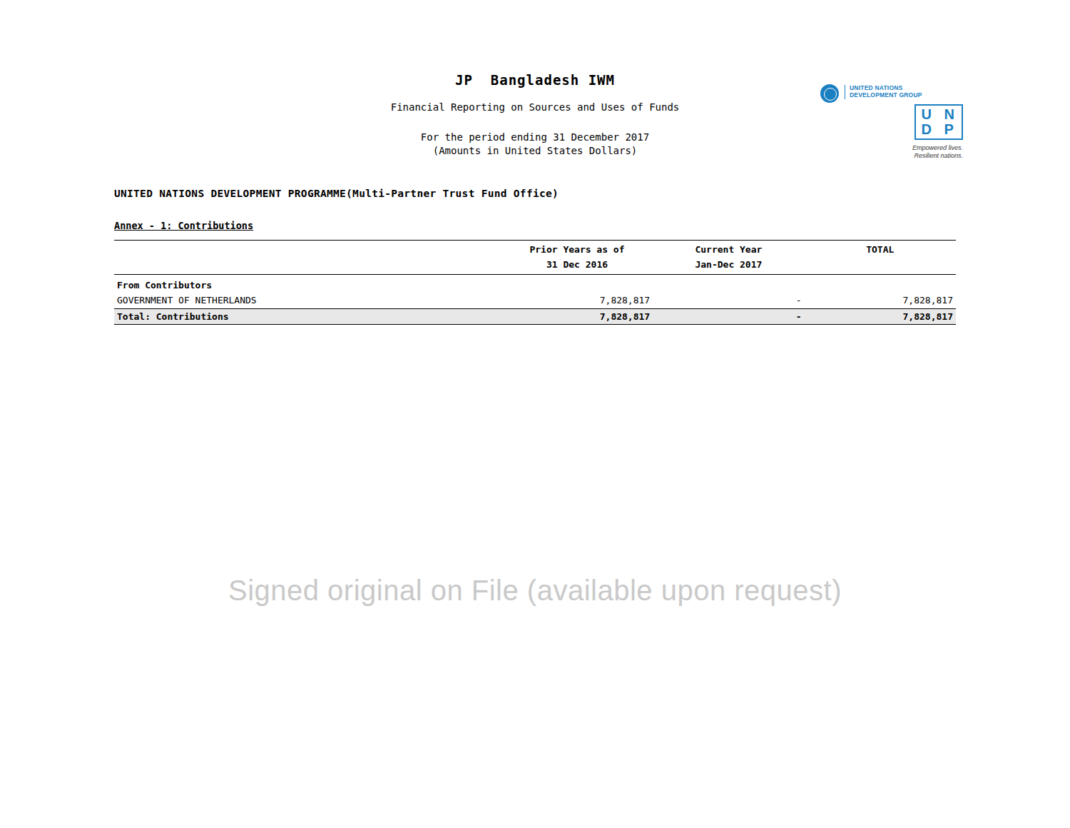UNITED NATIONS
DEVELOPMENT GROUP
U N
D P
Empowered lives.
Resilient nations.
JP Bangladesh IWM
Financial Reporting on Sources and Uses of Funds
For the period ending 31 December 2017
(Amounts in United States Dollars)
UNITED NATIONS DEVELOPMENT PROGRAMME(Multi-Partner Trust Fund Office)
Annex - 1: Contributions
| | Prior Years as of | Current Year | TOTAL |
| --- | --- | --- | --- |
| | 31 Dec 2016 | Jan-Dec 2017 | |
| From Contributors | | | |
| GOVERNMENT OF NETHERLANDS | 7,828,817 | - | 7,828,817 |
| Total: Contributions | 7,828,817 | - | 7,828,817 |
Signed original on File (available upon request)